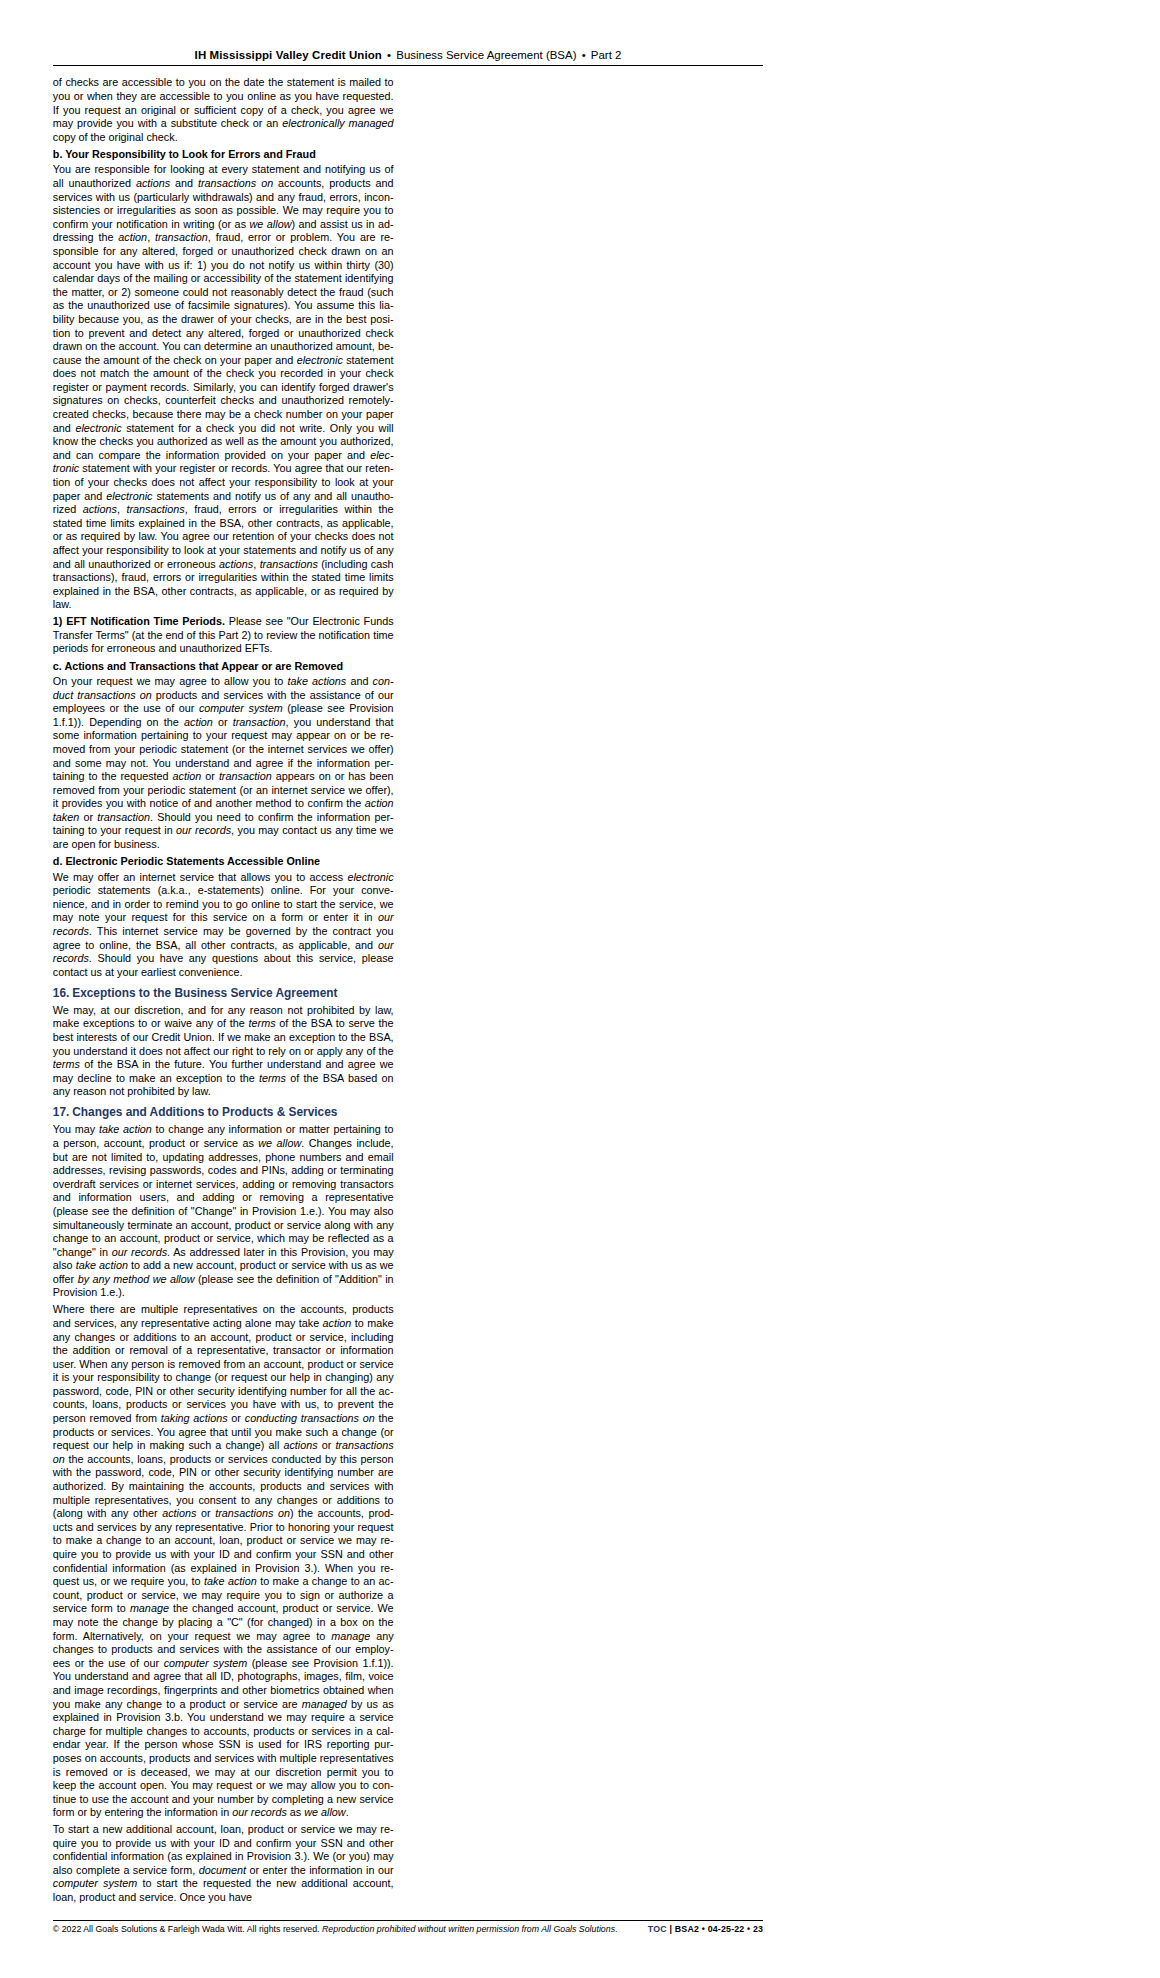IH Mississippi Valley Credit Union • Business Service Agreement (BSA) • Part 2
of checks are accessible to you on the date the statement is mailed to you or when they are accessible to you online as you have requested. If you request an original or sufficient copy of a check, you agree we may provide you with a substitute check or an electronically managed copy of the original check.
b. Your Responsibility to Look for Errors and Fraud
You are responsible for looking at every statement and notifying us of all unauthorized actions and transactions on accounts, products and services with us (particularly withdrawals) and any fraud, errors, inconsistencies or irregularities as soon as possible. We may require you to confirm your notification in writing (or as we allow) and assist us in addressing the action, transaction, fraud, error or problem. You are responsible for any altered, forged or unauthorized check drawn on an account you have with us if: 1) you do not notify us within thirty (30) calendar days of the mailing or accessibility of the statement identifying the matter, or 2) someone could not reasonably detect the fraud (such as the unauthorized use of facsimile signatures). You assume this liability because you, as the drawer of your checks, are in the best position to prevent and detect any altered, forged or unauthorized check drawn on the account. You can determine an unauthorized amount, because the amount of the check on your paper and electronic statement does not match the amount of the check you recorded in your check register or payment records. Similarly, you can identify forged drawer's signatures on checks, counterfeit checks and unauthorized remotely-created checks, because there may be a check number on your paper and electronic statement for a check you did not write. Only you will know the checks you authorized as well as the amount you authorized, and can compare the information provided on your paper and electronic statement with your register or records. You agree that our retention of your checks does not affect your responsibility to look at your paper and electronic statements and notify us of any and all unauthorized actions, transactions, fraud, errors or irregularities within the stated time limits explained in the BSA, other contracts, as applicable, or as required by law. You agree our retention of your checks does not affect your responsibility to look at your statements and notify us of any and all unauthorized or erroneous actions, transactions (including cash transactions), fraud, errors or irregularities within the stated time limits explained in the BSA, other contracts, as applicable, or as required by law.
1) EFT Notification Time Periods. Please see "Our Electronic Funds Transfer Terms" (at the end of this Part 2) to review the notification time periods for erroneous and unauthorized EFTs.
c. Actions and Transactions that Appear or are Removed
On your request we may agree to allow you to take actions and conduct transactions on products and services with the assistance of our employees or the use of our computer system (please see Provision 1.f.1)). Depending on the action or transaction, you understand that some information pertaining to your request may appear on or be removed from your periodic statement (or the internet services we offer) and some may not. You understand and agree if the information pertaining to the requested action or transaction appears on or has been removed from your periodic statement (or an internet service we offer), it provides you with notice of and another method to confirm the action taken or transaction. Should you need to confirm the information pertaining to your request in our records, you may contact us any time we are open for business.
d. Electronic Periodic Statements Accessible Online
We may offer an internet service that allows you to access electronic periodic statements (a.k.a., e-statements) online. For your convenience, and in order to remind you to go online to start the service, we may note your request for this service on a form or enter it in our records. This internet service may be governed by the contract you agree to online, the BSA, all other contracts, as applicable, and our records. Should you have any questions about this service, please contact us at your earliest convenience.
16. Exceptions to the Business Service Agreement
We may, at our discretion, and for any reason not prohibited by law, make exceptions to or waive any of the terms of the BSA to serve the best interests of our Credit Union. If we make an exception to the BSA, you understand it does not affect our right to rely on or apply any of the terms of the BSA in the future. You further understand and agree we may decline to make an exception to the terms of the BSA based on any reason not prohibited by law.
17. Changes and Additions to Products & Services
You may take action to change any information or matter pertaining to a person, account, product or service as we allow. Changes include, but are not limited to, updating addresses, phone numbers and email addresses, revising passwords, codes and PINs, adding or terminating overdraft services or internet services, adding or removing transactors and information users, and adding or removing a representative (please see the definition of "Change" in Provision 1.e.). You may also simultaneously terminate an account, product or service along with any change to an account, product or service, which may be reflected as a "change" in our records. As addressed later in this Provision, you may also take action to add a new account, product or service with us as we offer by any method we allow (please see the definition of "Addition" in Provision 1.e.).
Where there are multiple representatives on the accounts, products and services, any representative acting alone may take action to make any changes or additions to an account, product or service, including the addition or removal of a representative, transactor or information user. When any person is removed from an account, product or service it is your responsibility to change (or request our help in changing) any password, code, PIN or other security identifying number for all the accounts, loans, products or services you have with us, to prevent the person removed from taking actions or conducting transactions on the products or services. You agree that until you make such a change (or request our help in making such a change) all actions or transactions on the accounts, loans, products or services conducted by this person with the password, code, PIN or other security identifying number are authorized. By maintaining the accounts, products and services with multiple representatives, you consent to any changes or additions to (along with any other actions or transactions on) the accounts, products and services by any representative. Prior to honoring your request to make a change to an account, loan, product or service we may require you to provide us with your ID and confirm your SSN and other confidential information (as explained in Provision 3.). When you request us, or we require you, to take action to make a change to an account, product or service, we may require you to sign or authorize a service form to manage the changed account, product or service. We may note the change by placing a "C" (for changed) in a box on the form. Alternatively, on your request we may agree to manage any changes to products and services with the assistance of our employees or the use of our computer system (please see Provision 1.f.1)). You understand and agree that all ID, photographs, images, film, voice and image recordings, fingerprints and other biometrics obtained when you make any change to a product or service are managed by us as explained in Provision 3.b. You understand we may require a service charge for multiple changes to accounts, products or services in a calendar year. If the person whose SSN is used for IRS reporting purposes on accounts, products and services with multiple representatives is removed or is deceased, we may at our discretion permit you to keep the account open. You may request or we may allow you to continue to use the account and your number by completing a new service form or by entering the information in our records as we allow.
To start a new additional account, loan, product or service we may require you to provide us with your ID and confirm your SSN and other confidential information (as explained in Provision 3.). We (or you) may also complete a service form, document or enter the information in our computer system to start the requested the new additional account, loan, product and service. Once you have
© 2022 All Goals Solutions & Farleigh Wada Witt. All rights reserved. Reproduction prohibited without written permission from All Goals Solutions.
TOC | BSA2 • 04-25-22 • 23